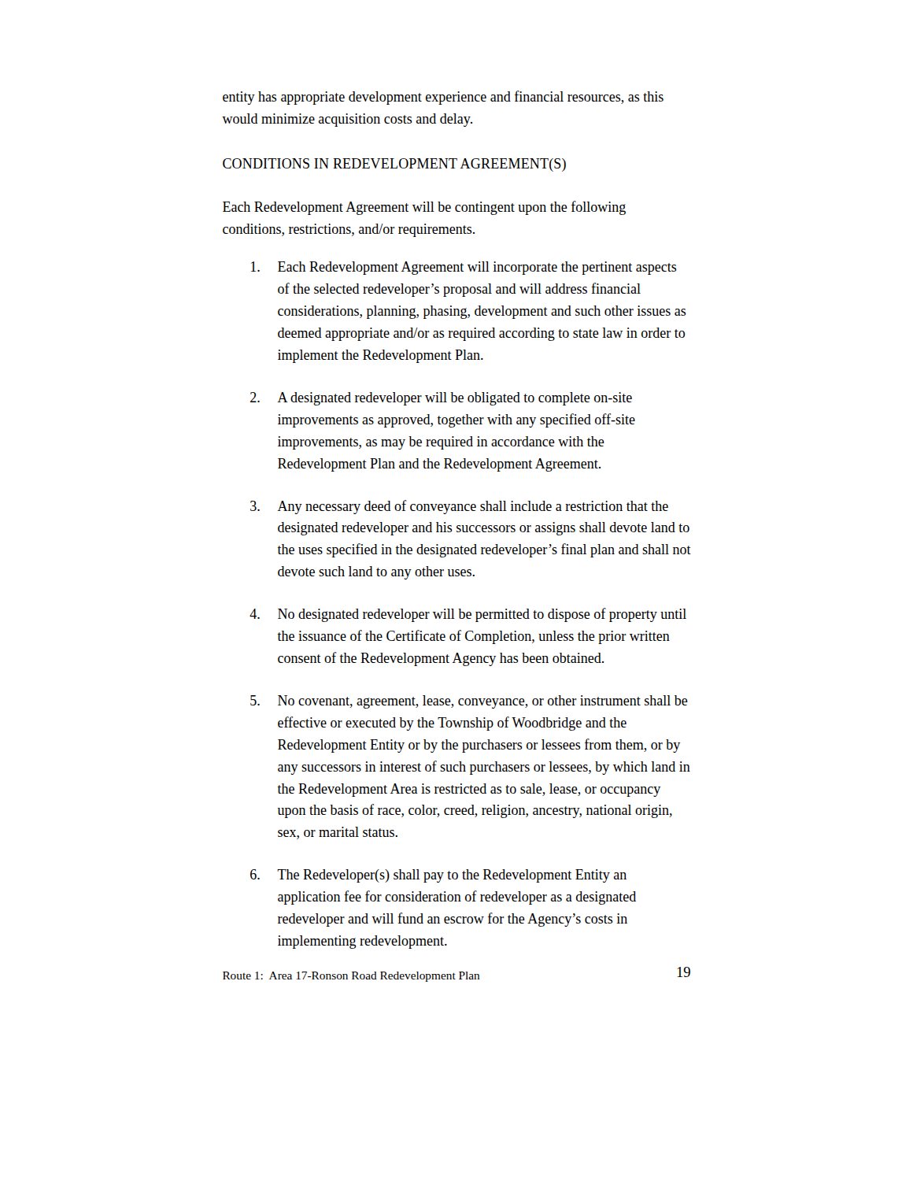entity has appropriate development experience and financial resources, as this would minimize acquisition costs and delay.
CONDITIONS IN REDEVELOPMENT AGREEMENT(S)
Each Redevelopment Agreement will be contingent upon the following conditions, restrictions, and/or requirements.
Each Redevelopment Agreement will incorporate the pertinent aspects of the selected redeveloper’s proposal and will address financial considerations, planning, phasing, development and such other issues as deemed appropriate and/or as required according to state law in order to implement the Redevelopment Plan.
A designated redeveloper will be obligated to complete on-site improvements as approved, together with any specified off-site improvements, as may be required in accordance with the Redevelopment Plan and the Redevelopment Agreement.
Any necessary deed of conveyance shall include a restriction that the designated redeveloper and his successors or assigns shall devote land to the uses specified in the designated redeveloper’s final plan and shall not devote such land to any other uses.
No designated redeveloper will be permitted to dispose of property until the issuance of the Certificate of Completion, unless the prior written consent of the Redevelopment Agency has been obtained.
No covenant, agreement, lease, conveyance, or other instrument shall be effective or executed by the Township of Woodbridge and the Redevelopment Entity or by the purchasers or lessees from them, or by any successors in interest of such purchasers or lessees, by which land in the Redevelopment Area is restricted as to sale, lease, or occupancy upon the basis of race, color, creed, religion, ancestry, national origin, sex, or marital status.
The Redeveloper(s) shall pay to the Redevelopment Entity an application fee for consideration of redeveloper as a designated redeveloper and will fund an escrow for the Agency’s costs in implementing redevelopment.
Route 1: Area 17-Ronson Road Redevelopment Plan 19